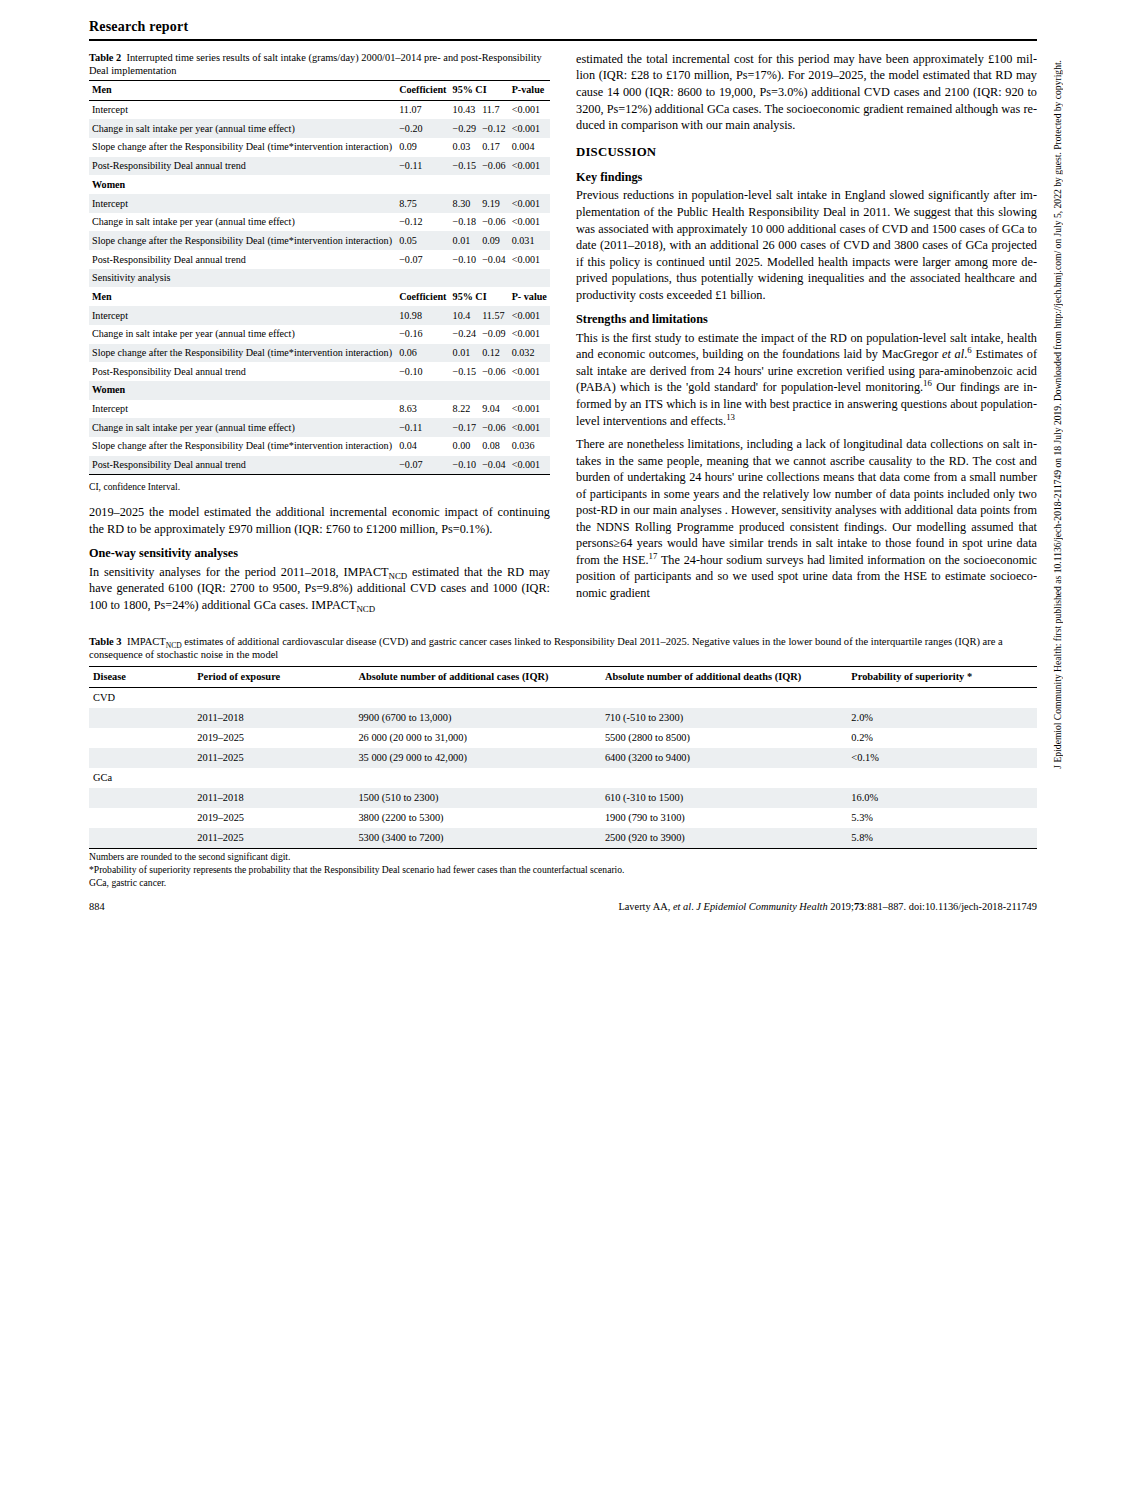J Epidemiol Community Health: first published as 10.1136/jech-2018-211749 on 18 July 2019. Downloaded from http://jech.bmj.com/ on July 5, 2022 by guest. Protected by copyright.
Research report
Table 2 Interrupted time series results of salt intake (grams/day) 2000/01–2014 pre- and post-Responsibility Deal implementation
| Men | Coefficient | 95% CI | P-value |
| --- | --- | --- | --- |
| Intercept | 11.07 | 10.43 | 11.7 | <0.001 |
| Change in salt intake per year (annual time effect) | −0.20 | −0.29 | −0.12 | <0.001 |
| Slope change after the Responsibility Deal (time*intervention interaction) | 0.09 | 0.03 | 0.17 | 0.004 |
| Post-Responsibility Deal annual trend | −0.11 | −0.15 | −0.06 | <0.001 |
| Women | | | | |
| Intercept | 8.75 | 8.30 | 9.19 | <0.001 |
| Change in salt intake per year (annual time effect) | −0.12 | −0.18 | −0.06 | <0.001 |
| Slope change after the Responsibility Deal (time*intervention interaction) | 0.05 | 0.01 | 0.09 | 0.031 |
| Post-Responsibility Deal annual trend | −0.07 | −0.10 | −0.04 | <0.001 |
| Sensitivity analysis |
| Men | Coefficient | 95% CI | P- value |
| Intercept | 10.98 | 10.4 | 11.57 | <0.001 |
| Change in salt intake per year (annual time effect) | −0.16 | −0.24 | −0.09 | <0.001 |
| Slope change after the Responsibility Deal (time*intervention interaction) | 0.06 | 0.01 | 0.12 | 0.032 |
| Post-Responsibility Deal annual trend | −0.10 | −0.15 | −0.06 | <0.001 |
| Women | | | | |
| Intercept | 8.63 | 8.22 | 9.04 | <0.001 |
| Change in salt intake per year (annual time effect) | −0.11 | −0.17 | −0.06 | <0.001 |
| Slope change after the Responsibility Deal (time*intervention interaction) | 0.04 | 0.00 | 0.08 | 0.036 |
| Post-Responsibility Deal annual trend | −0.07 | −0.10 | −0.04 | <0.001 |
CI, confidence Interval.
2019–2025 the model estimated the additional incremental economic impact of continuing the RD to be approximately £970 million (IQR: £760 to £1200 million, Ps=0.1%).
One-way sensitivity analyses
In sensitivity analyses for the period 2011–2018, IMPACTNCD estimated that the RD may have generated 6100 (IQR: 2700 to 9500, Ps=9.8%) additional CVD cases and 1000 (IQR: 100 to 1800, Ps=24%) additional GCa cases. IMPACTNCD
estimated the total incremental cost for this period may have been approximately £100 million (IQR: £28 to £170 million, Ps=17%). For 2019–2025, the model estimated that RD may cause 14 000 (IQR: 8600 to 19,000, Ps=3.0%) additional CVD cases and 2100 (IQR: 920 to 3200, Ps=12%) additional GCa cases. The socioeconomic gradient remained although was reduced in comparison with our main analysis.
Discussion
Key findings
Previous reductions in population-level salt intake in England slowed significantly after implementation of the Public Health Responsibility Deal in 2011. We suggest that this slowing was associated with approximately 10 000 additional cases of CVD and 1500 cases of GCa to date (2011–2018), with an additional 26 000 cases of CVD and 3800 cases of GCa projected if this policy is continued until 2025. Modelled health impacts were larger among more deprived populations, thus potentially widening inequalities and the associated healthcare and productivity costs exceeded £1 billion.
Strengths and limitations
This is the first study to estimate the impact of the RD on population-level salt intake, health and economic outcomes, building on the foundations laid by MacGregor et al.6 Estimates of salt intake are derived from 24 hours' urine excretion verified using para-aminobenzoic acid (PABA) which is the 'gold standard' for population-level monitoring.16 Our findings are informed by an ITS which is in line with best practice in answering questions about population- level interventions and effects.13
There are nonetheless limitations, including a lack of longitudinal data collections on salt intakes in the same people, meaning that we cannot ascribe causality to the RD. The cost and burden of undertaking 24 hours' urine collections means that data come from a small number of participants in some years and the relatively low number of data points included only two post-RD in our main analyses . However, sensitivity analyses with additional data points from the NDNS Rolling Programme produced consistent findings. Our modelling assumed that persons≥64 years would have similar trends in salt intake to those found in spot urine data from the HSE.17 The 24-hour sodium surveys had limited information on the socioeconomic position of participants and so we used spot urine data from the HSE to estimate socioeconomic gradient
Table 3 IMPACT NCD estimates of additional cardiovascular disease (CVD) and gastric cancer cases linked to Responsibility Deal 2011–2025. Negative values in the lower bound of the interquartile ranges (IQR) are a consequence of stochastic noise in the model
| Disease | Period of exposure | Absolute number of additional cases (IQR) | Absolute number of additional deaths (IQR) | Probability of superiority * |
| --- | --- | --- | --- | --- |
| CVD | | | | |
| | 2011–2018 | 9900 (6700 to 13,000) | 710 (-510 to 2300) | 2.0% |
| | 2019–2025 | 26 000 (20 000 to 31,000) | 5500 (2800 to 8500) | 0.2% |
| | 2011–2025 | 35 000 (29 000 to 42,000) | 6400 (3200 to 9400) | <0.1% |
| GCa | | | | |
| | 2011–2018 | 1500 (510 to 2300) | 610 (-310 to 1500) | 16.0% |
| | 2019–2025 | 3800 (2200 to 5300) | 1900 (790 to 3100) | 5.3% |
| | 2011–2025 | 5300 (3400 to 7200) | 2500 (920 to 3900) | 5.8% |
Numbers are rounded to the second significant digit.
*Probability of superiority represents the probability that the Responsibility Deal scenario had fewer cases than the counterfactual scenario.
GCa, gastric cancer.
884
Laverty AA, et al. J Epidemiol Community Health 2019;73:881–887. doi:10.1136/jech-2018-211749